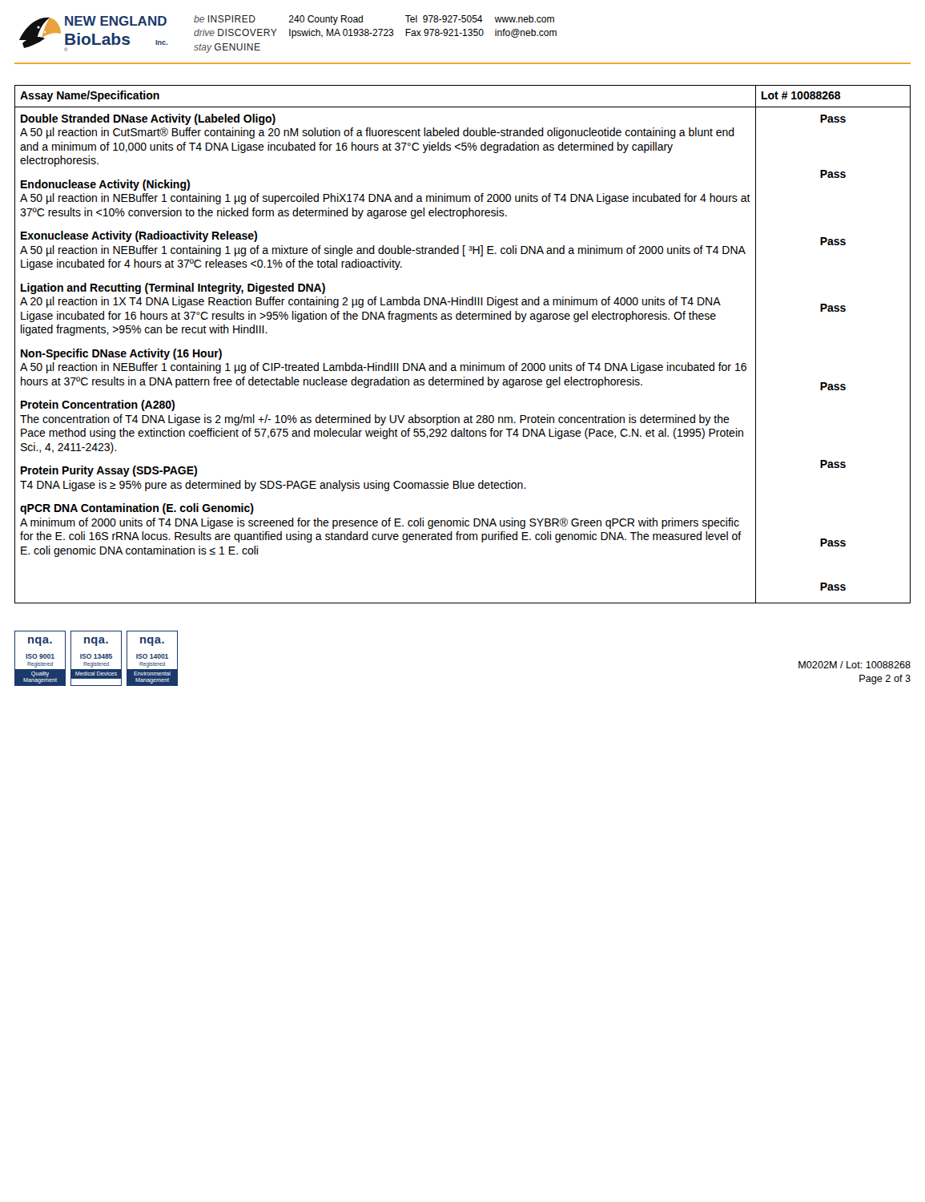NEW ENGLAND BioLabs Inc. ®
be INSPIRED
drive DISCOVERY
stay GENUINE
240 County Road
Ipswich, MA 01938-2723
Tel 978-927-5054
Fax 978-921-1350
www.neb.com
info@neb.com
| Assay Name/Specification | Lot # 10088268 |
| --- | --- |
| Double Stranded DNase Activity (Labeled Oligo) A 50 µl reaction in CutSmart® Buffer containing a 20 nM solution of a fluorescent labeled double-stranded oligonucleotide containing a blunt end and a minimum of 10,000 units of T4 DNA Ligase incubated for 16 hours at 37°C yields <5% degradation as determined by capillary electrophoresis. Endonuclease Activity (Nicking) A 50 µl reaction in NEBuffer 1 containing 1 µg of supercoiled PhiX174 DNA and a minimum of 2000 units of T4 DNA Ligase incubated for 4 hours at 37ºC results in <10% conversion to the nicked form as determined by agarose gel electrophoresis. Exonuclease Activity (Radioactivity Release) A 50 µl reaction in NEBuffer 1 containing 1 µg of a mixture of single and double-stranded [ ³H] E. coli DNA and a minimum of 2000 units of T4 DNA Ligase incubated for 4 hours at 37ºC releases <0.1% of the total radioactivity. Ligation and Recutting (Terminal Integrity, Digested DNA) A 20 µl reaction in 1X T4 DNA Ligase Reaction Buffer containing 2 µg of Lambda DNA-HindIII Digest and a minimum of 4000 units of T4 DNA Ligase incubated for 16 hours at 37°C results in >95% ligation of the DNA fragments as determined by agarose gel electrophoresis. Of these ligated fragments, >95% can be recut with HindIII. Non-Specific DNase Activity (16 Hour) A 50 µl reaction in NEBuffer 1 containing 1 µg of CIP-treated Lambda-HindIII DNA and a minimum of 2000 units of T4 DNA Ligase incubated for 16 hours at 37ºC results in a DNA pattern free of detectable nuclease degradation as determined by agarose gel electrophoresis. Protein Concentration (A280) The concentration of T4 DNA Ligase is 2 mg/ml +/- 10% as determined by UV absorption at 280 nm. Protein concentration is determined by the Pace method using the extinction coefficient of 57,675 and molecular weight of 55,292 daltons for T4 DNA Ligase (Pace, C.N. et al. (1995) Protein Sci., 4, 2411-2423). Protein Purity Assay (SDS-PAGE) T4 DNA Ligase is ≥ 95% pure as determined by SDS-PAGE analysis using Coomassie Blue detection. qPCR DNA Contamination (E. coli Genomic) A minimum of 2000 units of T4 DNA Ligase is screened for the presence of E. coli genomic DNA using SYBR® Green qPCR with primers specific for the E. coli 16S rRNA locus. Results are quantified using a standard curve generated from purified E. coli genomic DNA. The measured level of E. coli genomic DNA contamination is ≤ 1 E. coli | Pass Pass Pass Pass Pass Pass Pass Pass |
nqa.
ISO 9001
Registered
Quality
Management
nqa.
ISO 13485
Registered
Medical Devices
nqa.
ISO 14001
Registered
Environmental
Management
M0202M / Lot: 10088268
Page 2 of 3